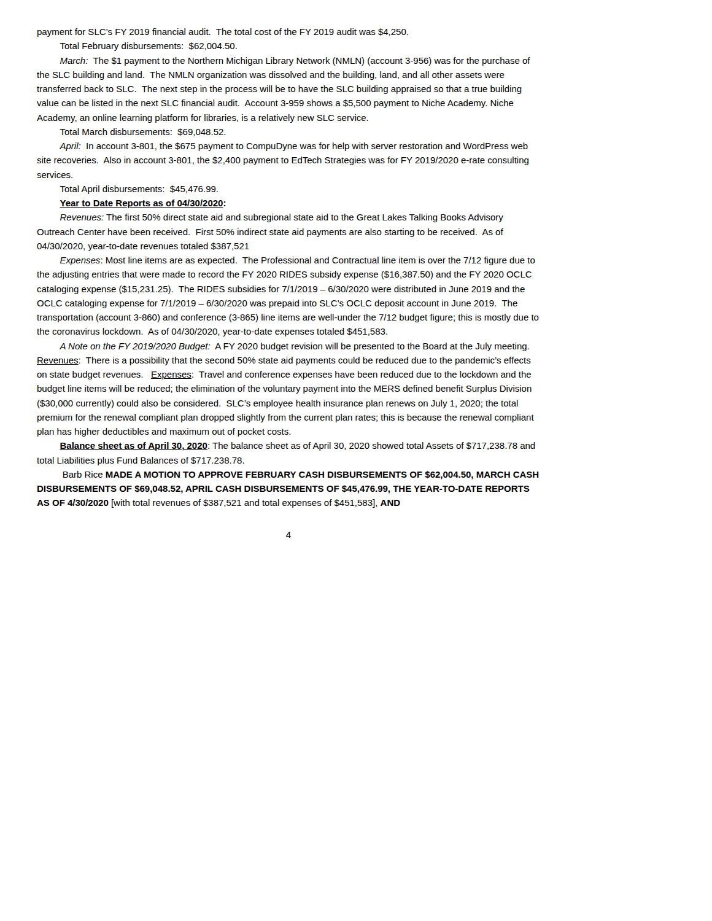payment for SLC’s FY 2019 financial audit. The total cost of the FY 2019 audit was $4,250.
Total February disbursements: $62,004.50.
March: The $1 payment to the Northern Michigan Library Network (NMLN) (account 3-956) was for the purchase of the SLC building and land. The NMLN organization was dissolved and the building, land, and all other assets were transferred back to SLC. The next step in the process will be to have the SLC building appraised so that a true building value can be listed in the next SLC financial audit. Account 3-959 shows a $5,500 payment to Niche Academy. Niche Academy, an online learning platform for libraries, is a relatively new SLC service.
Total March disbursements: $69,048.52.
April: In account 3-801, the $675 payment to CompuDyne was for help with server restoration and WordPress web site recoveries. Also in account 3-801, the $2,400 payment to EdTech Strategies was for FY 2019/2020 e-rate consulting services.
Total April disbursements: $45,476.99.
Year to Date Reports as of 04/30/2020:
Revenues: The first 50% direct state aid and subregional state aid to the Great Lakes Talking Books Advisory Outreach Center have been received. First 50% indirect state aid payments are also starting to be received. As of 04/30/2020, year-to-date revenues totaled $387,521
Expenses: Most line items are as expected. The Professional and Contractual line item is over the 7/12 figure due to the adjusting entries that were made to record the FY 2020 RIDES subsidy expense ($16,387.50) and the FY 2020 OCLC cataloging expense ($15,231.25). The RIDES subsidies for 7/1/2019 – 6/30/2020 were distributed in June 2019 and the OCLC cataloging expense for 7/1/2019 – 6/30/2020 was prepaid into SLC’s OCLC deposit account in June 2019. The transportation (account 3-860) and conference (3-865) line items are well-under the 7/12 budget figure; this is mostly due to the coronavirus lockdown. As of 04/30/2020, year-to-date expenses totaled $451,583.
A Note on the FY 2019/2020 Budget: A FY 2020 budget revision will be presented to the Board at the July meeting. Revenues: There is a possibility that the second 50% state aid payments could be reduced due to the pandemic’s effects on state budget revenues. Expenses: Travel and conference expenses have been reduced due to the lockdown and the budget line items will be reduced; the elimination of the voluntary payment into the MERS defined benefit Surplus Division ($30,000 currently) could also be considered. SLC’s employee health insurance plan renews on July 1, 2020; the total premium for the renewal compliant plan dropped slightly from the current plan rates; this is because the renewal compliant plan has higher deductibles and maximum out of pocket costs.
Balance sheet as of April 30, 2020: The balance sheet as of April 30, 2020 showed total Assets of $717,238.78 and total Liabilities plus Fund Balances of $717.238.78.
Barb Rice MADE A MOTION TO APPROVE FEBRUARY CASH DISBURSEMENTS OF $62,004.50, MARCH CASH DISBURSEMENTS OF $69,048.52, APRIL CASH DISBURSEMENTS OF $45,476.99, THE YEAR-TO-DATE REPORTS AS OF 4/30/2020 [with total revenues of $387,521 and total expenses of $451,583], AND
4